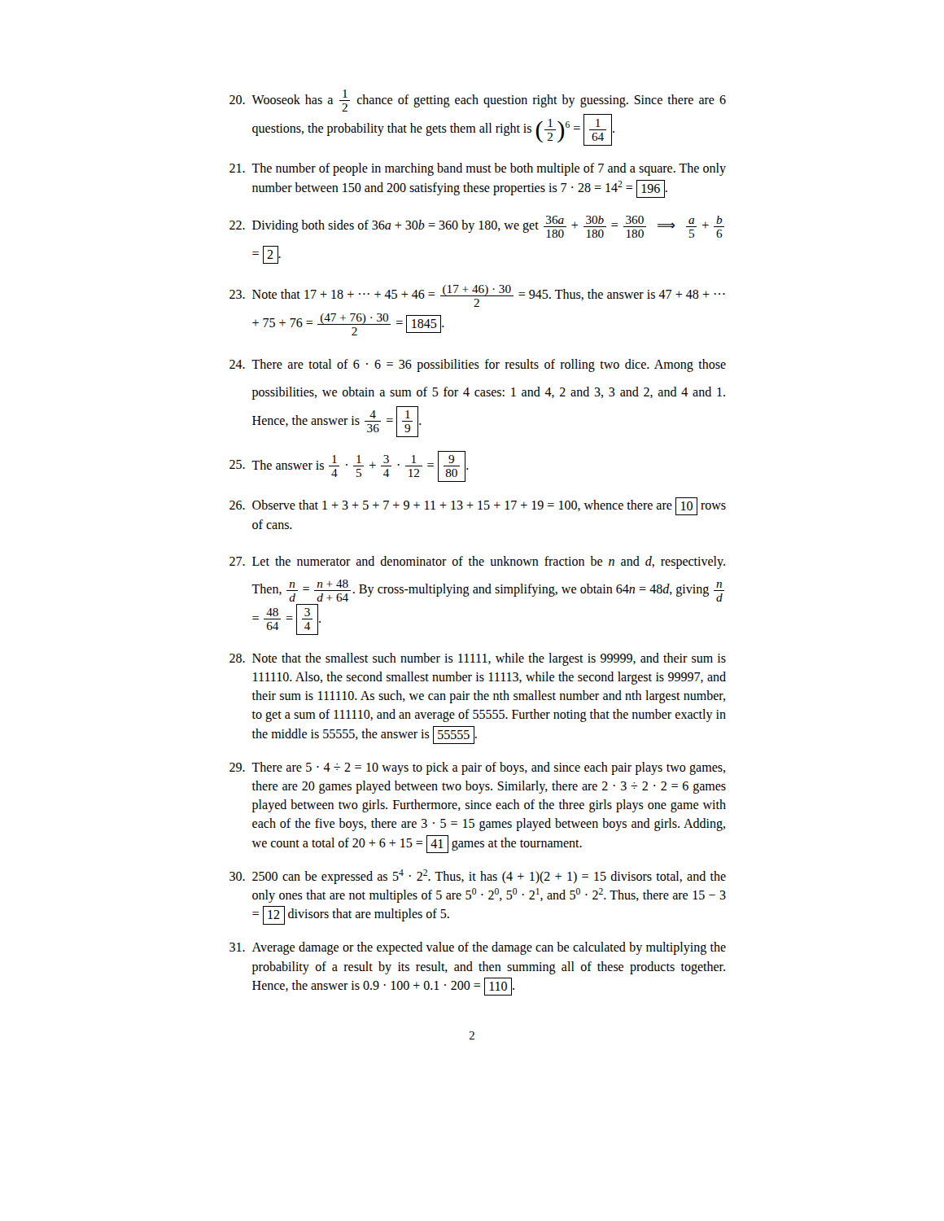20. Wooseok has a 12 chance of getting each question right by guessing. Since there are 6 questions, the probability that he gets them all right is (12)6 = 164.
21. The number of people in marching band must be both multiple of 7 and a square. The only number between 150 and 200 satisfying these properties is 7 · 28 = 142 = 196.
22. Dividing both sides of 36a + 30b = 360 by 180, we get 36a 180 + 30b 180 = 360180 ⟹ a 5 + b 6 = 2.
23. Note that 17 + 18 + ··· + 45 + 46 = (17 + 46) · 302 = 945. Thus, the answer is 47 + 48 + ··· + 75 + 76 = (47 + 76) · 302 = 1845.
24. There are total of 6 · 6 = 36 possibilities for results of rolling two dice. Among those possibilities, we obtain a sum of 5 for 4 cases: 1 and 4, 2 and 3, 3 and 2, and 4 and 1. Hence, the answer is 436 = 19.
25. The answer is 14 · 15 + 34 · 112 = 980.
26. Observe that 1 + 3 + 5 + 7 + 9 + 11 + 13 + 15 + 17 + 19 = 100, whence there are 10 rows of cans.
27. Let the numerator and denominator of the unknown fraction be n and d, respectively. Then, nd = n + 48 d + 64. By cross-multiplying and simplifying, we obtain 64n = 48d, giving nd = 4864 = 34.
28. Note that the smallest such number is 11111, while the largest is 99999, and their sum is 111110. Also, the second smallest number is 11113, while the second largest is 99997, and their sum is 111110. As such, we can pair the nth smallest number and nth largest number, to get a sum of 111110, and an average of 55555. Further noting that the number exactly in the middle is 55555, the answer is 55555.
29. There are 5 · 4 ÷ 2 = 10 ways to pick a pair of boys, and since each pair plays two games, there are 20 games played between two boys. Similarly, there are 2 · 3 ÷ 2 · 2 = 6 games played between two girls. Furthermore, since each of the three girls plays one game with each of the five boys, there are 3 · 5 = 15 games played between boys and girls. Adding, we count a total of 20 + 6 + 15 = 41 games at the tournament.
30. 2500 can be expressed as 54 · 22. Thus, it has (4 + 1)(2 + 1) = 15 divisors total, and the only ones that are not multiples of 5 are 50 · 20, 50 · 21, and 50 · 22. Thus, there are 15 − 3 = 12 divisors that are multiples of 5.
31. Average damage or the expected value of the damage can be calculated by multiplying the probability of a result by its result, and then summing all of these products together. Hence, the answer is 0.9 · 100 + 0.1 · 200 = 110.
2